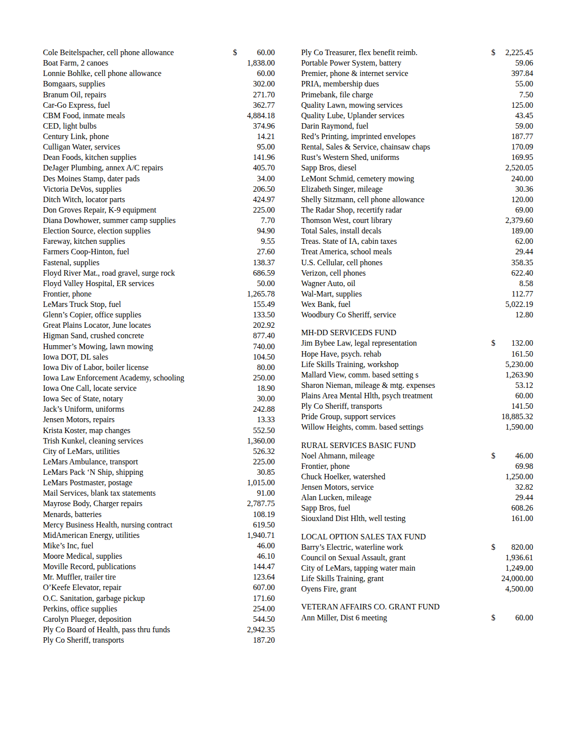| Cole Beitelspacher, cell phone allowance | $ | 60.00 |
| Boat Farm, 2 canoes | | 1,838.00 |
| Lonnie Bohlke, cell phone allowance | | 60.00 |
| Bomgaars, supplies | | 302.00 |
| Branum Oil, repairs | | 271.70 |
| Car-Go Express, fuel | | 362.77 |
| CBM Food, inmate meals | | 4,884.18 |
| CED, light bulbs | | 374.96 |
| Century Link, phone | | 14.21 |
| Culligan Water, services | | 95.00 |
| Dean Foods, kitchen supplies | | 141.96 |
| DeJager Plumbing, annex A/C repairs | | 405.70 |
| Des Moines Stamp, dater pads | | 34.00 |
| Victoria DeVos, supplies | | 206.50 |
| Ditch Witch, locator parts | | 424.97 |
| Don Groves Repair, K-9 equipment | | 225.00 |
| Diana Dowhower, summer camp supplies | | 7.70 |
| Election Source, election supplies | | 94.90 |
| Fareway, kitchen supplies | | 9.55 |
| Farmers Coop-Hinton, fuel | | 27.60 |
| Fastenal, supplies | | 138.37 |
| Floyd River Mat., road gravel, surge rock | | 686.59 |
| Floyd Valley Hospital, ER services | | 50.00 |
| Frontier, phone | | 1,265.78 |
| LeMars Truck Stop, fuel | | 155.49 |
| Glenn’s Copier, office supplies | | 133.50 |
| Great Plains Locator, June locates | | 202.92 |
| Higman Sand, crushed concrete | | 877.40 |
| Hummer’s Mowing, lawn mowing | | 740.00 |
| Iowa DOT, DL sales | | 104.50 |
| Iowa Div of Labor, boiler license | | 80.00 |
| Iowa Law Enforcement Academy, schooling | | 250.00 |
| Iowa One Call, locate service | | 18.90 |
| Iowa Sec of State, notary | | 30.00 |
| Jack’s Uniform, uniforms | | 242.88 |
| Jensen Motors, repairs | | 13.33 |
| Krista Koster, map changes | | 552.50 |
| Trish Kunkel, cleaning services | | 1,360.00 |
| City of LeMars, utilities | | 526.32 |
| LeMars Ambulance, transport | | 225.00 |
| LeMars Pack ‘N Ship, shipping | | 30.85 |
| LeMars Postmaster, postage | | 1,015.00 |
| Mail Services, blank tax statements | | 91.00 |
| Mayrose Body, Charger repairs | | 2,787.75 |
| Menards, batteries | | 108.19 |
| Mercy Business Health, nursing contract | | 619.50 |
| MidAmerican Energy, utilities | | 1,940.71 |
| Mike’s Inc, fuel | | 46.00 |
| Moore Medical, supplies | | 46.10 |
| Moville Record, publications | | 144.47 |
| Mr. Muffler, trailer tire | | 123.64 |
| O’Keefe Elevator, repair | | 607.00 |
| O.C. Sanitation, garbage pickup | | 171.60 |
| Perkins, office supplies | | 254.00 |
| Carolyn Plueger, deposition | | 544.50 |
| Ply Co Board of Health, pass thru funds | | 2,942.35 |
| Ply Co Sheriff, transports | | 187.20 |
| Ply Co Treasurer, flex benefit reimb. | $ | 2,225.45 |
| Portable Power System, battery | | 59.06 |
| Premier, phone & internet service | | 397.84 |
| PRIA, membership dues | | 55.00 |
| Primebank, file charge | | 7.50 |
| Quality Lawn, mowing services | | 125.00 |
| Quality Lube, Uplander services | | 43.45 |
| Darin Raymond, fuel | | 59.00 |
| Red’s Printing, imprinted envelopes | | 187.77 |
| Rental, Sales & Service, chainsaw chaps | | 170.09 |
| Rust’s Western Shed, uniforms | | 169.95 |
| Sapp Bros, diesel | | 2,520.05 |
| LeMont Schmid, cemetery mowing | | 240.00 |
| Elizabeth Singer, mileage | | 30.36 |
| Shelly Sitzmann, cell phone allowance | | 120.00 |
| The Radar Shop, recertify radar | | 69.00 |
| Thomson West, court library | | 2,379.60 |
| Total Sales, install decals | | 189.00 |
| Treas. State of IA, cabin taxes | | 62.00 |
| Treat America, school meals | | 29.44 |
| U.S. Cellular, cell phones | | 358.35 |
| Verizon, cell phones | | 622.40 |
| Wagner Auto, oil | | 8.58 |
| Wal-Mart, supplies | | 112.77 |
| Wex Bank, fuel | | 5,022.19 |
| Woodbury Co Sheriff, service | | 12.80 |
| MH-DD SERVICEDS FUND |
| Jim Bybee Law, legal representation | $ | 132.00 |
| Hope Have, psych. rehab | | 161.50 |
| Life Skills Training, workshop | | 5,230.00 |
| Mallard View, comm. based setting s | | 1,263.90 |
| Sharon Nieman, mileage & mtg. expenses | | 53.12 |
| Plains Area Mental Hlth, psych treatment | | 60.00 |
| Ply Co Sheriff, transports | | 141.50 |
| Pride Group, support services | | 18,885.32 |
| Willow Heights, comm. based settings | | 1,590.00 |
| RURAL SERVICES BASIC FUND |
| Noel Ahmann, mileage | $ | 46.00 |
| Frontier, phone | | 69.98 |
| Chuck Hoelker, watershed | | 1,250.00 |
| Jensen Motors, service | | 32.82 |
| Alan Lucken, mileage | | 29.44 |
| Sapp Bros, fuel | | 608.26 |
| Siouxland Dist Hlth, well testing | | 161.00 |
| LOCAL OPTION SALES TAX FUND |
| Barry’s Electric, waterline work | $ | 820.00 |
| Council on Sexual Assault, grant | | 1,936.61 |
| City of LeMars, tapping water main | | 1,249.00 |
| Life Skills Training, grant | | 24,000.00 |
| Oyens Fire, grant | | 4,500.00 |
| VETERAN AFFAIRS CO. GRANT FUND |
| Ann Miller, Dist 6 meeting | $ | 60.00 |